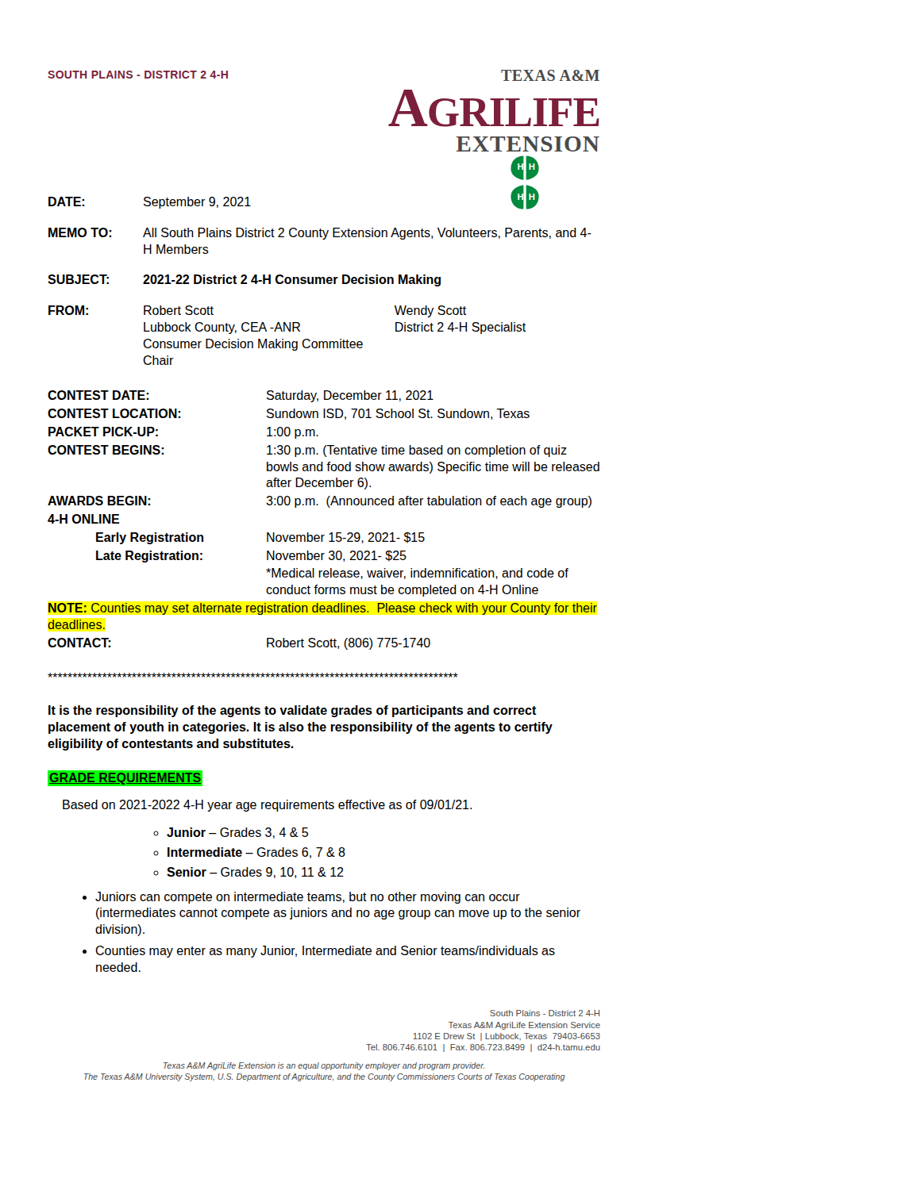TEXAS A&M
AGRILIFE
EXTENSION
SOUTH PLAINS - DISTRICT 2 4-H
H H H H
| DATE: | September 9, 2021 |
| MEMO TO: | All South Plains District 2 County Extension Agents, Volunteers, Parents, and 4-H Members |
| SUBJECT: | 2021-22 District 2 4-H Consumer Decision Making |
| FROM: | / Robert Scott / Wendy Scott / / Lubbock County, CEA -ANR / District 2 4-H Specialist / / Consumer Decision Making Committee Chair / / |
| CONTEST DATE: | Saturday, December 11, 2021 |
| CONTEST LOCATION: | Sundown ISD, 701 School St. Sundown, Texas |
| PACKET PICK-UP: | 1:00 p.m. |
| CONTEST BEGINS: | 1:30 p.m. (Tentative time based on completion of quiz bowls and food show awards) Specific time will be released after December 6). |
| AWARDS BEGIN: | 3:00 p.m. (Announced after tabulation of each age group) |
| 4-H ONLINE | |
| Early Registration | November 15-29, 2021- $15 |
| Late Registration: | November 30, 2021- $25 |
| | *Medical release, waiver, indemnification, and code of conduct forms must be completed on 4-H Online |
| NOTE: Counties may set alternate registration deadlines. Please check with your County for their deadlines. |
| CONTACT: | Robert Scott, (806) 775-1740 |
***********************************************************************************
It is the responsibility of the agents to validate grades of participants and correct placement of youth in categories. It is also the responsibility of the agents to certify eligibility of contestants and substitutes.
GRADE REQUIREMENTS
Based on 2021-2022 4-H year age requirements effective as of 09/01/21.
Junior – Grades 3, 4 & 5
Intermediate – Grades 6, 7 & 8
Senior – Grades 9, 10, 11 & 12
Juniors can compete on intermediate teams, but no other moving can occur (intermediates cannot compete as juniors and no age group can move up to the senior division).
Counties may enter as many Junior, Intermediate and Senior teams/individuals as needed.
South Plains - District 2 4-H
Texas A&M AgriLife Extension Service
1102 E Drew St | Lubbock, Texas 79403-6653
Tel. 806.746.6101 | Fax. 806.723.8499 | d24-h.tamu.edu
Texas A&M AgriLife Extension is an equal opportunity employer and program provider.
The Texas A&M University System, U.S. Department of Agriculture, and the County Commissioners Courts of Texas Cooperating